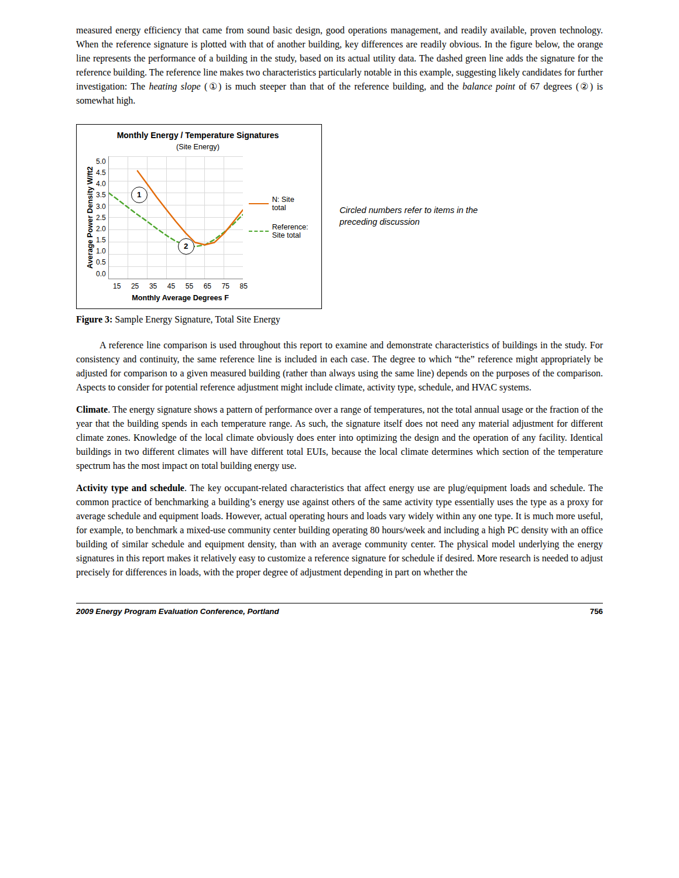measured energy efficiency that came from sound basic design, good operations management, and readily available, proven technology. When the reference signature is plotted with that of another building, key differences are readily obvious. In the figure below, the orange line represents the performance of a building in the study, based on its actual utility data. The dashed green line adds the signature for the reference building. The reference line makes two characteristics particularly notable in this example, suggesting likely candidates for further investigation: The heating slope (①) is much steeper than that of the reference building, and the balance point of 67 degrees (②) is somewhat high.
Monthly Energy / Temperature Signatures
(Site Energy)
Average Power Density W/ft2
5.0 4.5 4.0 3.5 3.0 2.5 2.0 1.5 1.0 0.5 0.0
1
2
N: Site
total
Reference:
Site total
15 25 35 45 55 65 75 85
Monthly Average Degrees F
Circled numbers refer to items in the preceding discussion
Figure 3: Sample Energy Signature, Total Site Energy
A reference line comparison is used throughout this report to examine and demonstrate characteristics of buildings in the study. For consistency and continuity, the same reference line is included in each case. The degree to which “the” reference might appropriately be adjusted for comparison to a given measured building (rather than always using the same line) depends on the purposes of the comparison. Aspects to consider for potential reference adjustment might include climate, activity type, schedule, and HVAC systems.
Climate. The energy signature shows a pattern of performance over a range of temperatures, not the total annual usage or the fraction of the year that the building spends in each temperature range. As such, the signature itself does not need any material adjustment for different climate zones. Knowledge of the local climate obviously does enter into optimizing the design and the operation of any facility. Identical buildings in two different climates will have different total EUIs, because the local climate determines which section of the temperature spectrum has the most impact on total building energy use.
Activity type and schedule. The key occupant-related characteristics that affect energy use are plug/equipment loads and schedule. The common practice of benchmarking a building’s energy use against others of the same activity type essentially uses the type as a proxy for average schedule and equipment loads. However, actual operating hours and loads vary widely within any one type. It is much more useful, for example, to benchmark a mixed-use community center building operating 80 hours/week and including a high PC density with an office building of similar schedule and equipment density, than with an average community center. The physical model underlying the energy signatures in this report makes it relatively easy to customize a reference signature for schedule if desired. More research is needed to adjust precisely for differences in loads, with the proper degree of adjustment depending in part on whether the
2009 Energy Program Evaluation Conference, Portland 756